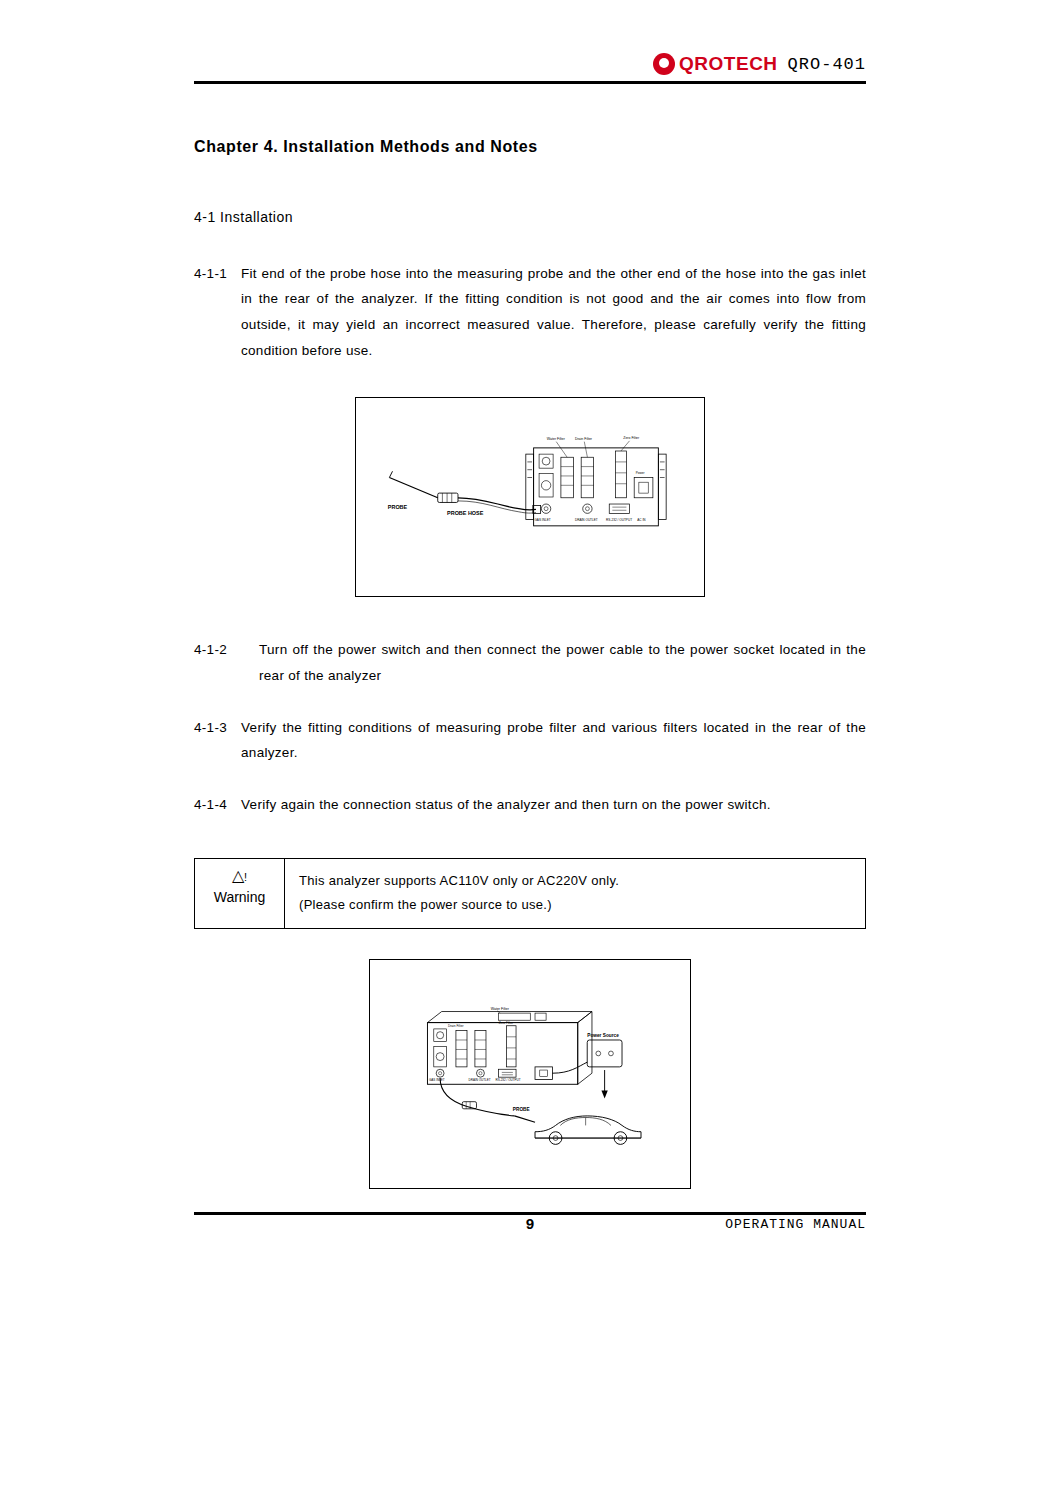QROTECH
QRO-401
Chapter 4. Installation Methods and Notes
4-1 Installation
4-1-1
Fit end of the probe hose into the measuring probe and the other end of the hose into the gas inlet in the rear of the analyzer. If the fitting condition is not good and the air comes into flow from outside, it may yield an incorrect measured value. Therefore, please carefully verify the fitting condition before use.
Water Filter Drain Filter Zero Filter Power GAS INLET DRAIN OUTLET RS-232 / OUTPUT AC IN PROBE PROBE HOSE
4-1-2
Turn off the power switch and then connect the power cable to the power socket located in the rear of the analyzer
4-1-3
Verify the fitting conditions of measuring probe filter and various filters located in the rear of the analyzer.
4-1-4
Verify again the connection status of the analyzer and then turn on the power switch.
△!
Warning
This analyzer supports AC110V only or AC220V only.
(Please confirm the power source to use.)
Water Filter Drain Filter Zero Filter GAS INLET DRAIN OUTLET RS-232 / OUTPUT Power Source PROBE
9 OPERATING MANUAL